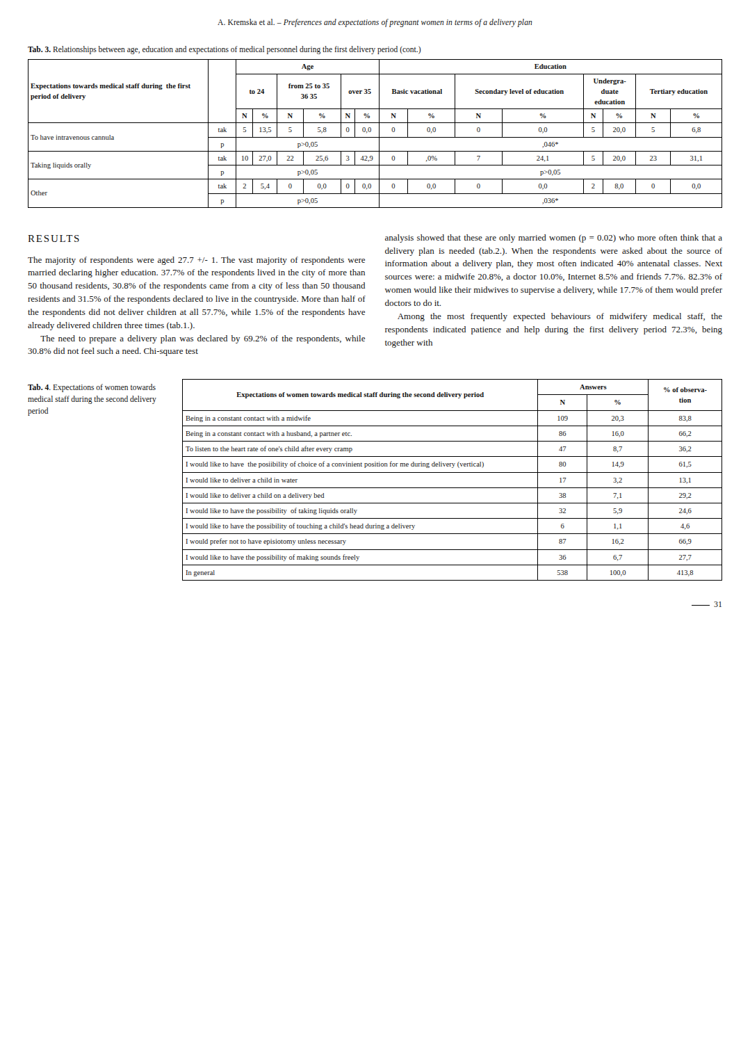A. Kremska et al. – Preferences and expectations of pregnant women in terms of a delivery plan
Tab. 3. Relationships between age, education and expectations of medical personnel during the first delivery period (cont.)
| Expectations towards medical staff during the first period of delivery | | Age | Education |
| --- | --- | --- | --- |
| to 24 | from 25 to 35 36 35 | over 35 | Basic vacational | Secondary level of education | Undergra- duate education | Tertiary education |
| N | % | N | % | N | % | N | % | N | % | N | % | N | % |
| To have intravenous cannula | tak | 5 | 13,5 | 5 | 5,8 | 0 | 0,0 | 0 | 0,0 | 0 | 0,0 | 5 | 20,0 | 5 | 6,8 |
| p | p>0,05 | ,046* |
| Taking liquids orally | tak | 10 | 27,0 | 22 | 25,6 | 3 | 42,9 | 0 | ,0% | 7 | 24,1 | 5 | 20,0 | 23 | 31,1 |
| p | p>0,05 | p>0,05 |
| Other | tak | 2 | 5,4 | 0 | 0,0 | 0 | 0,0 | 0 | 0,0 | 0 | 0,0 | 2 | 8,0 | 0 | 0,0 |
| p | p>0,05 | ,036* |
RESULTS
The majority of respondents were aged 27.7 +/- 1. The vast majority of respondents were married declaring higher education. 37.7% of the respondents lived in the city of more than 50 thousand residents, 30.8% of the respondents came from a city of less than 50 thousand residents and 31.5% of the respondents declared to live in the countryside. More than half of the respondents did not deliver children at all 57.7%, while 1.5% of the respondents have already delivered children three times (tab.1.).
The need to prepare a delivery plan was declared by 69.2% of the respondents, while 30.8% did not feel such a need. Chi-square test
analysis showed that these are only married women (p = 0.02) who more often think that a delivery plan is needed (tab.2.). When the respondents were asked about the source of information about a delivery plan, they most often indicated 40% antenatal classes. Next sources were: a midwife 20.8%, a doctor 10.0%, Internet 8.5% and friends 7.7%. 82.3% of women would like their midwives to supervise a delivery, while 17.7% of them would prefer doctors to do it.
Among the most frequently expected behaviours of midwifery medical staff, the respondents indicated patience and help during the first delivery period 72.3%, being together with
Tab. 4. Expectations of women towards medical staff during the second delivery period
| Expectations of women towards medical staff during the second delivery period | Answers | % of observa- tion |
| --- | --- | --- |
| N | % |
| Being in a constant contact with a midwife | 109 | 20,3 | 83,8 |
| Being in a constant contact with a husband, a partner etc. | 86 | 16,0 | 66,2 |
| To listen to the heart rate of one's child after every cramp | 47 | 8,7 | 36,2 |
| I would like to have the posiibility of choice of a convinient position for me during delivery (vertical) | 80 | 14,9 | 61,5 |
| I would like to deliver a child in water | 17 | 3,2 | 13,1 |
| I would like to deliver a child on a delivery bed | 38 | 7,1 | 29,2 |
| I would like to have the possibility of taking liquids orally | 32 | 5,9 | 24,6 |
| I would like to have the possibility of touching a child's head during a delivery | 6 | 1,1 | 4,6 |
| I would prefer not to have episiotomy unless necessary | 87 | 16,2 | 66,9 |
| I would like to have the possibility of making sounds freely | 36 | 6,7 | 27,7 |
| In general | 538 | 100,0 | 413,8 |
31